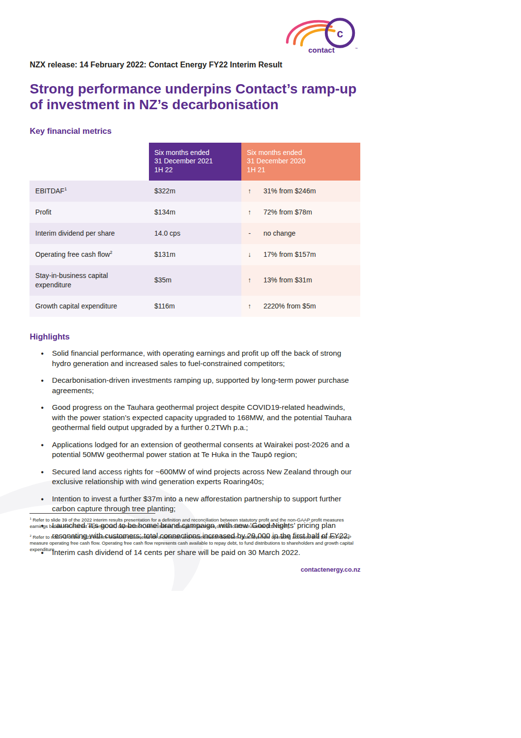c contact ™
NZX release: 14 February 2022: Contact Energy FY22 Interim Result
Strong performance underpins Contact’s ramp-up of investment in NZ’s decarbonisation
Key financial metrics
| | Six months ended 31 December 2021 1H 22 | Six months ended 31 December 2020 1H 21 |
| --- | --- | --- |
| EBITDAF 1 | $322m | ↑ | 31% from $246m |
| Profit | $134m | ↑ | 72% from $78m |
| Interim dividend per share | 14.0 cps | - | no change |
| Operating free cash flow 2 | $131m | ↓ | 17% from $157m |
| Stay-in-business capital expenditure | $35m | ↑ | 13% from $31m |
| Growth capital expenditure | $116m | ↑ | 2220% from $5m |
Highlights
Solid financial performance, with operating earnings and profit up off the back of strong hydro generation and increased sales to fuel-constrained competitors;
Decarbonisation-driven investments ramping up, supported by long-term power purchase agreements;
Good progress on the Tauhara geothermal project despite COVID19-related headwinds, with the power station’s expected capacity upgraded to 168MW, and the potential Tauhara geothermal field output upgraded by a further 0.2TWh p.a.;
Applications lodged for an extension of geothermal consents at Wairakei post-2026 and a potential 50MW geothermal power station at Te Huka in the Taupō region;
Secured land access rights for ~600MW of wind projects across New Zealand through our exclusive relationship with wind generation experts Roaring40s;
Intention to invest a further $37m into a new afforestation partnership to support further carbon capture through tree planting;
Launched ‘It’s good to be home’ brand campaign, with new ‘Good Nights’ pricing plan resonating with customers; total connections increased by 29,000 in the first half of FY22;
Interim cash dividend of 14 cents per share will be paid on 30 March 2022.
1 Refer to slide 39 of the 2022 interim results presentation for a definition and reconciliation between statutory profit and the non-GAAP profit measures earnings before net interest expense, tax, depreciation, amortisation, change in fair value of financial instruments (EBITDAF)
2 Refer to note A3 of the 2022 interim financial statements for a definition and reconciliation between cash flow from operating activities and the non-GAAP measure operating free cash flow. Operating free cash flow represents cash available to repay debt, to fund distributions to shareholders and growth capital expenditure.
contactenergy.co.nz